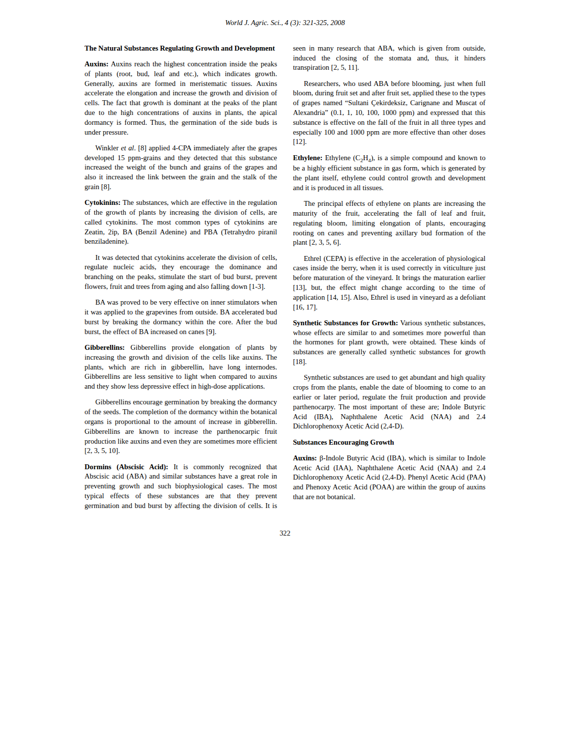World J. Agric. Sci., 4 (3): 321-325, 2008
The Natural Substances Regulating Growth and Development
Auxins:
Auxins reach the highest concentration inside the peaks of plants (root, bud, leaf and etc.), which indicates growth. Generally, auxins are formed in meristematic tissues. Auxins accelerate the elongation and increase the growth and division of cells. The fact that growth is dominant at the peaks of the plant due to the high concentrations of auxins in plants, the apical dormancy is formed. Thus, the germination of the side buds is under pressure.
Winkler et al. [8] applied 4-CPA immediately after the grapes developed 15 ppm-grains and they detected that this substance increased the weight of the bunch and grains of the grapes and also it increased the link between the grain and the stalk of the grain [8].
Cytokinins:
The substances, which are effective in the regulation of the growth of plants by increasing the division of cells, are called cytokinins. The most common types of cytokinins are Zeatin, 2ip, BA (Benzil Adenine) and PBA (Tetrahydro piranil benziladenine).
It was detected that cytokinins accelerate the division of cells, regulate nucleic acids, they encourage the dominance and branching on the peaks, stimulate the start of bud burst, prevent flowers, fruit and trees from aging and also falling down [1-3].
BA was proved to be very effective on inner stimulators when it was applied to the grapevines from outside. BA accelerated bud burst by breaking the dormancy within the core. After the bud burst, the effect of BA increased on canes [9].
Gibberellins:
Gibberellins provide elongation of plants by increasing the growth and division of the cells like auxins. The plants, which are rich in gibberellin, have long internodes. Gibberellins are less sensitive to light when compared to auxins and they show less depressive effect in high-dose applications.
Gibberellins encourage germination by breaking the dormancy of the seeds. The completion of the dormancy within the botanical organs is proportional to the amount of increase in gibberellin. Gibberellins are known to increase the parthenocarpic fruit production like auxins and even they are sometimes more efficient [2, 3, 5, 10].
Dormins (Abscisic Acid):
It is commonly recognized that Abscisic acid (ABA) and similar substances have a great role in preventing growth and such biophysiological cases. The most typical effects of these substances are that they prevent germination and bud burst by affecting the division of cells. It is seen in many research that ABA, which is given from outside, induced the closing of the stomata and, thus, it hinders transpiration [2, 5, 11].
Researchers, who used ABA before blooming, just when full bloom, during fruit set and after fruit set, applied these to the types of grapes named “Sultani Çekirdeksiz, Carignane and Muscat of Alexandria” (0.1, 1, 10, 100, 1000 ppm) and expressed that this substance is effective on the fall of the fruit in all three types and especially 100 and 1000 ppm are more effective than other doses [12].
Ethylene:
Ethylene (C2H4), is a simple compound and known to be a highly efficient substance in gas form, which is generated by the plant itself, ethylene could control growth and development and it is produced in all tissues.
The principal effects of ethylene on plants are increasing the maturity of the fruit, accelerating the fall of leaf and fruit, regulating bloom, limiting elongation of plants, encouraging rooting on canes and preventing axillary bud formation of the plant [2, 3, 5, 6].
Ethrel (CEPA) is effective in the acceleration of physiological cases inside the berry, when it is used correctly in viticulture just before maturation of the vineyard. It brings the maturation earlier [13], but, the effect might change according to the time of application [14, 15]. Also, Ethrel is used in vineyard as a defoliant [16, 17].
Synthetic Substances for Growth:
Various synthetic substances, whose effects are similar to and sometimes more powerful than the hormones for plant growth, were obtained. These kinds of substances are generally called synthetic substances for growth [18].
Synthetic substances are used to get abundant and high quality crops from the plants, enable the date of blooming to come to an earlier or later period, regulate the fruit production and provide parthenocarpy. The most important of these are; Indole Butyric Acid (IBA), Naphthalene Acetic Acid (NAA) and 2.4 Dichlorophenoxy Acetic Acid (2,4-D).
Substances Encouraging Growth
Auxins:
β-Indole Butyric Acid (IBA), which is similar to Indole Acetic Acid (IAA), Naphthalene Acetic Acid (NAA) and 2.4 Dichlorophenoxy Acetic Acid (2,4-D). Phenyl Acetic Acid (PAA) and Phenoxy Acetic Acid (POAA) are within the group of auxins that are not botanical.
322